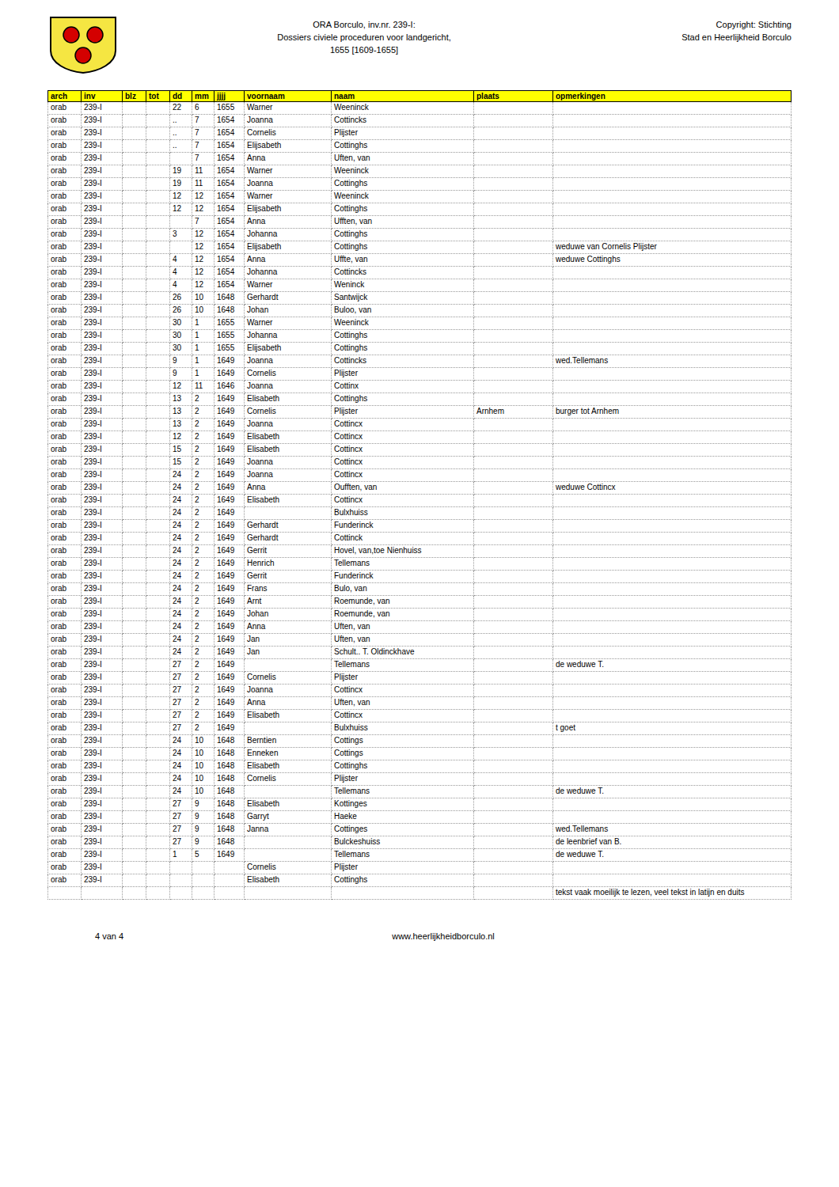ORA Borculo, inv.nr. 239-I:
Dossiers civiele proceduren voor landgericht,
1655 [1609-1655]
Copyright: Stichting
Stad en Heerlijkheid Borculo
| arch | inv | blz | tot | dd | mm | jjjj | voornaam | naam | plaats | opmerkingen |
| --- | --- | --- | --- | --- | --- | --- | --- | --- | --- | --- |
| orab | 239-I | | | 22 | 6 | 1655 | Warner | Weeninck | | |
| orab | 239-I | | | .. | 7 | 1654 | Joanna | Cottincks | | |
| orab | 239-I | | | .. | 7 | 1654 | Cornelis | Plijster | | |
| orab | 239-I | | | .. | 7 | 1654 | Elijsabeth | Cottinghs | | |
| orab | 239-I | | | | 7 | 1654 | Anna | Uften, van | | |
| orab | 239-I | | | 19 | 11 | 1654 | Warner | Weeninck | | |
| orab | 239-I | | | 19 | 11 | 1654 | Joanna | Cottinghs | | |
| orab | 239-I | | | 12 | 12 | 1654 | Warner | Weeninck | | |
| orab | 239-I | | | 12 | 12 | 1654 | Elijsabeth | Cottinghs | | |
| orab | 239-I | | | | 7 | 1654 | Anna | Ufften, van | | |
| orab | 239-I | | | 3 | 12 | 1654 | Johanna | Cottinghs | | |
| orab | 239-I | | | | 12 | 1654 | Elijsabeth | Cottinghs | | weduwe van Cornelis Plijster |
| orab | 239-I | | | 4 | 12 | 1654 | Anna | Uffte, van | | weduwe Cottinghs |
| orab | 239-I | | | 4 | 12 | 1654 | Johanna | Cottincks | | |
| orab | 239-I | | | 4 | 12 | 1654 | Warner | Weninck | | |
| orab | 239-I | | | 26 | 10 | 1648 | Gerhardt | Santwijck | | |
| orab | 239-I | | | 26 | 10 | 1648 | Johan | Buloo, van | | |
| orab | 239-I | | | 30 | 1 | 1655 | Warner | Weeninck | | |
| orab | 239-I | | | 30 | 1 | 1655 | Johanna | Cottinghs | | |
| orab | 239-I | | | 30 | 1 | 1655 | Elijsabeth | Cottinghs | | |
| orab | 239-I | | | 9 | 1 | 1649 | Joanna | Cottincks | | wed.Tellemans |
| orab | 239-I | | | 9 | 1 | 1649 | Cornelis | Plijster | | |
| orab | 239-I | | | 12 | 11 | 1646 | Joanna | Cottinx | | |
| orab | 239-I | | | 13 | 2 | 1649 | Elisabeth | Cottinghs | | |
| orab | 239-I | | | 13 | 2 | 1649 | Cornelis | Plijster | Arnhem | burger tot Arnhem |
| orab | 239-I | | | 13 | 2 | 1649 | Joanna | Cottincx | | |
| orab | 239-I | | | 12 | 2 | 1649 | Elisabeth | Cottincx | | |
| orab | 239-I | | | 15 | 2 | 1649 | Elisabeth | Cottincx | | |
| orab | 239-I | | | 15 | 2 | 1649 | Joanna | Cottincx | | |
| orab | 239-I | | | 24 | 2 | 1649 | Joanna | Cottincx | | |
| orab | 239-I | | | 24 | 2 | 1649 | Anna | Oufften, van | | weduwe Cottincx |
| orab | 239-I | | | 24 | 2 | 1649 | Elisabeth | Cottincx | | |
| orab | 239-I | | | 24 | 2 | 1649 | | Bulxhuiss | | |
| orab | 239-I | | | 24 | 2 | 1649 | Gerhardt | Funderinck | | |
| orab | 239-I | | | 24 | 2 | 1649 | Gerhardt | Cottinck | | |
| orab | 239-I | | | 24 | 2 | 1649 | Gerrit | Hovel, van,toe Nienhuiss | | |
| orab | 239-I | | | 24 | 2 | 1649 | Henrich | Tellemans | | |
| orab | 239-I | | | 24 | 2 | 1649 | Gerrit | Funderinck | | |
| orab | 239-I | | | 24 | 2 | 1649 | Frans | Bulo, van | | |
| orab | 239-I | | | 24 | 2 | 1649 | Arnt | Roemunde, van | | |
| orab | 239-I | | | 24 | 2 | 1649 | Johan | Roemunde, van | | |
| orab | 239-I | | | 24 | 2 | 1649 | Anna | Uften, van | | |
| orab | 239-I | | | 24 | 2 | 1649 | Jan | Uften, van | | |
| orab | 239-I | | | 24 | 2 | 1649 | Jan | Schult.. T. Oldinckhave | | |
| orab | 239-I | | | 27 | 2 | 1649 | | Tellemans | | de weduwe T. |
| orab | 239-I | | | 27 | 2 | 1649 | Cornelis | Plijster | | |
| orab | 239-I | | | 27 | 2 | 1649 | Joanna | Cottincx | | |
| orab | 239-I | | | 27 | 2 | 1649 | Anna | Uften, van | | |
| orab | 239-I | | | 27 | 2 | 1649 | Elisabeth | Cottincx | | |
| orab | 239-I | | | 27 | 2 | 1649 | | Bulxhuiss | | t goet |
| orab | 239-I | | | 24 | 10 | 1648 | Berntien | Cottings | | |
| orab | 239-I | | | 24 | 10 | 1648 | Enneken | Cottings | | |
| orab | 239-I | | | 24 | 10 | 1648 | Elisabeth | Cottinghs | | |
| orab | 239-I | | | 24 | 10 | 1648 | Cornelis | Plijster | | |
| orab | 239-I | | | 24 | 10 | 1648 | | Tellemans | | de weduwe T. |
| orab | 239-I | | | 27 | 9 | 1648 | Elisabeth | Kottinges | | |
| orab | 239-I | | | 27 | 9 | 1648 | Garryt | Haeke | | |
| orab | 239-I | | | 27 | 9 | 1648 | Janna | Cottinges | | wed.Tellemans |
| orab | 239-I | | | 27 | 9 | 1648 | | Bulckeshuiss | | de leenbrief van B. |
| orab | 239-I | | | 1 | 5 | 1649 | | Tellemans | | de weduwe T. |
| orab | 239-I | | | | | | Cornelis | Plijster | | |
| orab | 239-I | | | | | | Elisabeth | Cottinghs | | |
| | | | | | | | | | | tekst vaak moeilijk te lezen, veel tekst in latijn en duits |
4 van 4
www.heerlijkheidborculo.nl